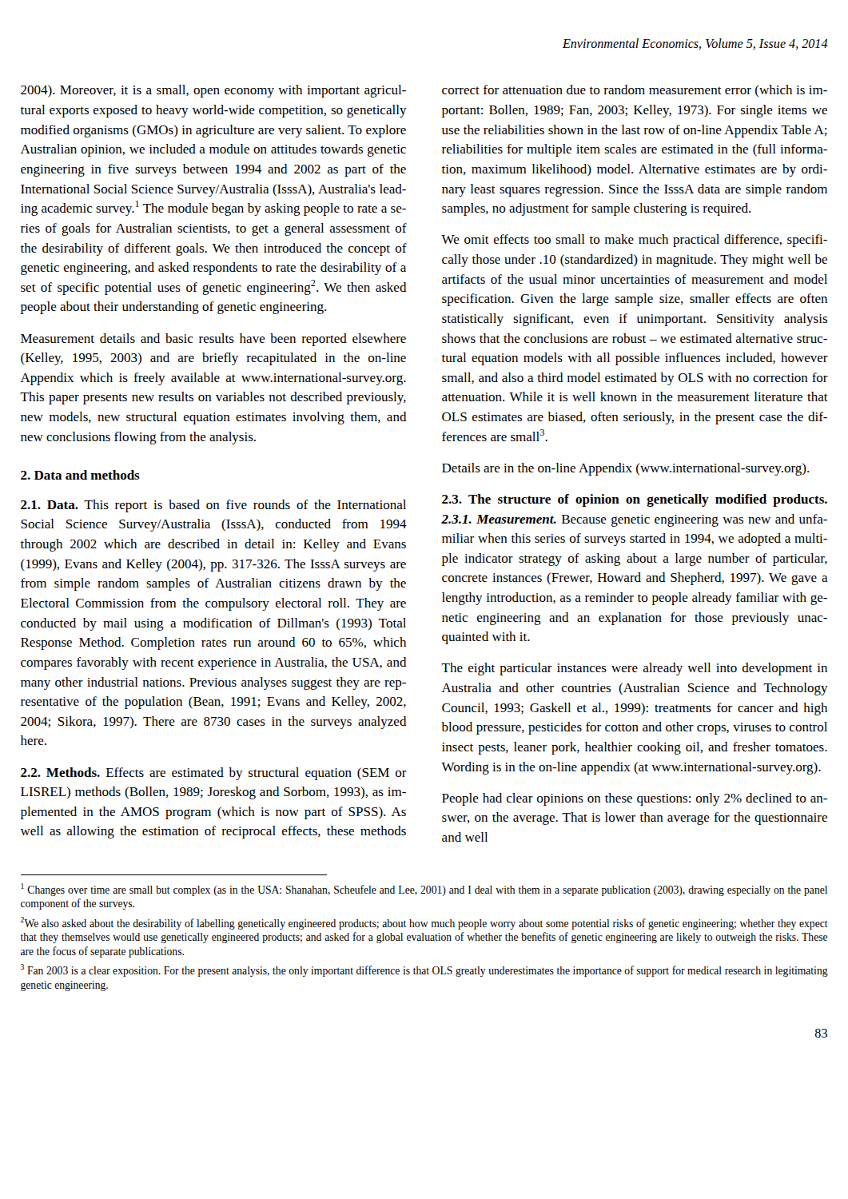Environmental Economics, Volume 5, Issue 4, 2014
2004). Moreover, it is a small, open economy with important agricultural exports exposed to heavy world-wide competition, so genetically modified organisms (GMOs) in agriculture are very salient. To explore Australian opinion, we included a module on attitudes towards genetic engineering in five surveys between 1994 and 2002 as part of the International Social Science Survey/Australia (IsssA), Australia's leading academic survey.1 The module began by asking people to rate a series of goals for Australian scientists, to get a general assessment of the desirability of different goals. We then introduced the concept of genetic engineering, and asked respondents to rate the desirability of a set of specific potential uses of genetic engineering2. We then asked people about their understanding of genetic engineering.
Measurement details and basic results have been reported elsewhere (Kelley, 1995, 2003) and are briefly recapitulated in the on-line Appendix which is freely available at www.international-survey.org. This paper presents new results on variables not described previously, new models, new structural equation estimates involving them, and new conclusions flowing from the analysis.
2. Data and methods
2.1. Data. This report is based on five rounds of the International Social Science Survey/Australia (IsssA), conducted from 1994 through 2002 which are described in detail in: Kelley and Evans (1999), Evans and Kelley (2004), pp. 317-326. The IsssA surveys are from simple random samples of Australian citizens drawn by the Electoral Commission from the compulsory electoral roll. They are conducted by mail using a modification of Dillman's (1993) Total Response Method. Completion rates run around 60 to 65%, which compares favorably with recent experience in Australia, the USA, and many other industrial nations. Previous analyses suggest they are representative of the population (Bean, 1991; Evans and Kelley, 2002, 2004; Sikora, 1997). There are 8730 cases in the surveys analyzed here.
2.2. Methods. Effects are estimated by structural equation (SEM or LISREL) methods (Bollen, 1989; Joreskog and Sorbom, 1993), as implemented in the AMOS program (which is now part of SPSS). As well as allowing the estimation of reciprocal effects, these methods correct for attenuation due to random measurement error (which is important: Bollen, 1989; Fan, 2003; Kelley, 1973). For single items we use the reliabilities shown in the last row of on-line Appendix Table A; reliabilities for multiple item scales are estimated in the (full information, maximum likelihood) model. Alternative estimates are by ordinary least squares regression. Since the IsssA data are simple random samples, no adjustment for sample clustering is required.
We omit effects too small to make much practical difference, specifically those under .10 (standardized) in magnitude. They might well be artifacts of the usual minor uncertainties of measurement and model specification. Given the large sample size, smaller effects are often statistically significant, even if unimportant. Sensitivity analysis shows that the conclusions are robust – we estimated alternative structural equation models with all possible influences included, however small, and also a third model estimated by OLS with no correction for attenuation. While it is well known in the measurement literature that OLS estimates are biased, often seriously, in the present case the differences are small3.
Details are in the on-line Appendix (www.international-survey.org).
2.3. The structure of opinion on genetically modified products. 2.3.1. Measurement. Because genetic engineering was new and unfamiliar when this series of surveys started in 1994, we adopted a multiple indicator strategy of asking about a large number of particular, concrete instances (Frewer, Howard and Shepherd, 1997). We gave a lengthy introduction, as a reminder to people already familiar with genetic engineering and an explanation for those previously unacquainted with it.
The eight particular instances were already well into development in Australia and other countries (Australian Science and Technology Council, 1993; Gaskell et al., 1999): treatments for cancer and high blood pressure, pesticides for cotton and other crops, viruses to control insect pests, leaner pork, healthier cooking oil, and fresher tomatoes. Wording is in the on-line appendix (at www.international-survey.org).
People had clear opinions on these questions: only 2% declined to answer, on the average. That is lower than average for the questionnaire and well
1 Changes over time are small but complex (as in the USA: Shanahan, Scheufele and Lee, 2001) and I deal with them in a separate publication (2003), drawing especially on the panel component of the surveys.
2We also asked about the desirability of labelling genetically engineered products; about how much people worry about some potential risks of genetic engineering; whether they expect that they themselves would use genetically engineered products; and asked for a global evaluation of whether the benefits of genetic engineering are likely to outweigh the risks. These are the focus of separate publications.
3 Fan 2003 is a clear exposition. For the present analysis, the only important difference is that OLS greatly underestimates the importance of support for medical research in legitimating genetic engineering.
83